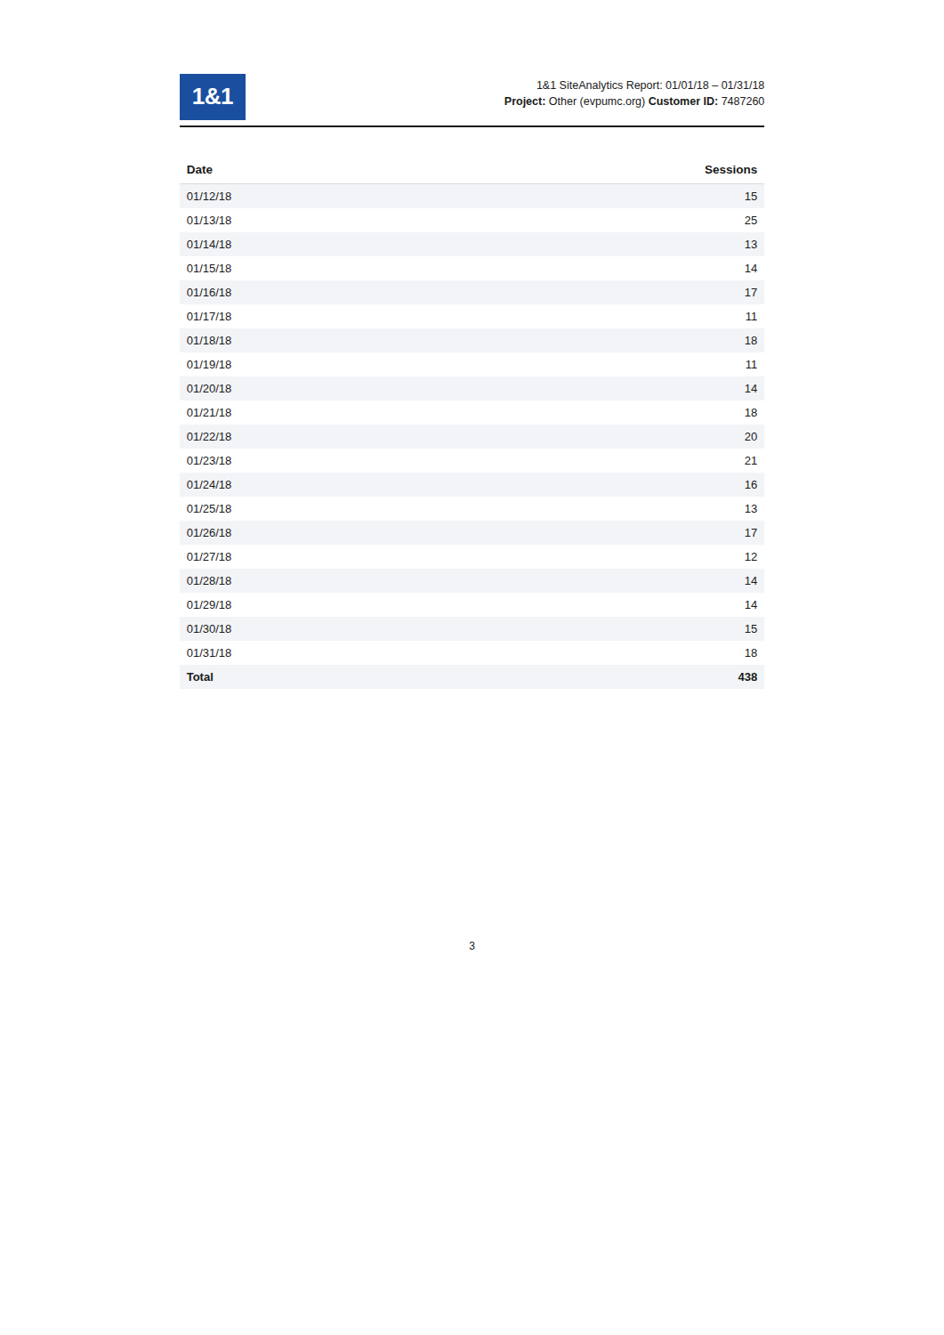1&1
1&1 SiteAnalytics Report: 01/01/18 – 01/31/18
Project: Other (evpumc.org) Customer ID: 7487260
| Date | Sessions |
| --- | --- |
| 01/12/18 | 15 |
| 01/13/18 | 25 |
| 01/14/18 | 13 |
| 01/15/18 | 14 |
| 01/16/18 | 17 |
| 01/17/18 | 11 |
| 01/18/18 | 18 |
| 01/19/18 | 11 |
| 01/20/18 | 14 |
| 01/21/18 | 18 |
| 01/22/18 | 20 |
| 01/23/18 | 21 |
| 01/24/18 | 16 |
| 01/25/18 | 13 |
| 01/26/18 | 17 |
| 01/27/18 | 12 |
| 01/28/18 | 14 |
| 01/29/18 | 14 |
| 01/30/18 | 15 |
| 01/31/18 | 18 |
| Total | 438 |
3